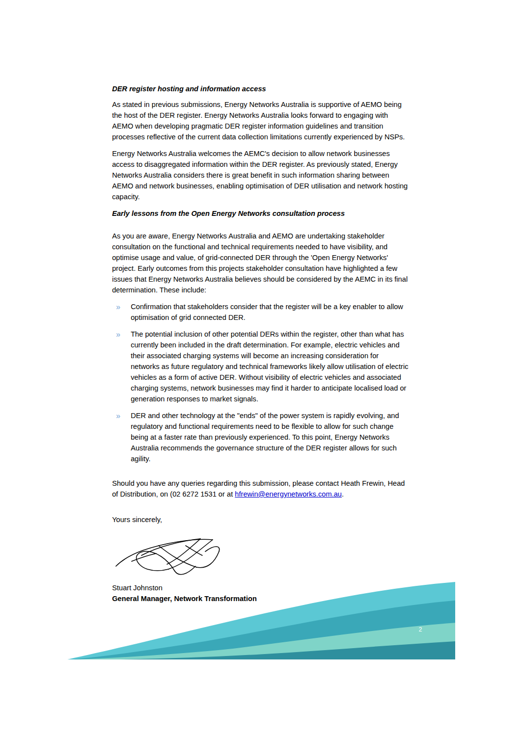DER register hosting and information access
As stated in previous submissions, Energy Networks Australia is supportive of AEMO being the host of the DER register. Energy Networks Australia looks forward to engaging with AEMO when developing pragmatic DER register information guidelines and transition processes reflective of the current data collection limitations currently experienced by NSPs.
Energy Networks Australia welcomes the AEMC's decision to allow network businesses access to disaggregated information within the DER register. As previously stated, Energy Networks Australia considers there is great benefit in such information sharing between AEMO and network businesses, enabling optimisation of DER utilisation and network hosting capacity.
Early lessons from the Open Energy Networks consultation process
As you are aware, Energy Networks Australia and AEMO are undertaking stakeholder consultation on the functional and technical requirements needed to have visibility, and optimise usage and value, of grid-connected DER through the 'Open Energy Networks' project. Early outcomes from this projects stakeholder consultation have highlighted a few issues that Energy Networks Australia believes should be considered by the AEMC in its final determination. These include:
Confirmation that stakeholders consider that the register will be a key enabler to allow optimisation of grid connected DER.
The potential inclusion of other potential DERs within the register, other than what has currently been included in the draft determination. For example, electric vehicles and their associated charging systems will become an increasing consideration for networks as future regulatory and technical frameworks likely allow utilisation of electric vehicles as a form of active DER. Without visibility of electric vehicles and associated charging systems, network businesses may find it harder to anticipate localised load or generation responses to market signals.
DER and other technology at the "ends" of the power system is rapidly evolving, and regulatory and functional requirements need to be flexible to allow for such change being at a faster rate than previously experienced. To this point, Energy Networks Australia recommends the governance structure of the DER register allows for such agility.
Should you have any queries regarding this submission, please contact Heath Frewin, Head of Distribution, on (02 6272 1531 or at hfrewin@energynetworks.com.au.
Yours sincerely,
Stuart Johnston
General Manager, Network Transformation
2